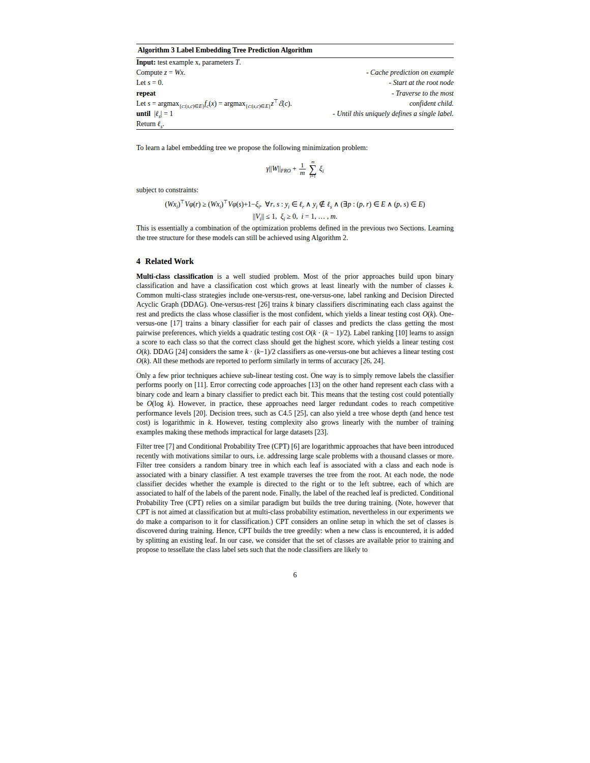Algorithm 3 Label Embedding Tree Prediction Algorithm
| Input: test example x, parameters T . | |
| Compute z = Wx . | - Cache prediction on example |
| Let s = 0. | - Start at the root node |
| repeat | - Traverse to the most |
| Let s = argmax { c :( s , c )∈ E } f c ( x ) = argmax { c :( s , c )∈ E } z ⊤ ℰ ( c ). | confident child. |
| until / ℓ s / = 1 | - Until this uniquely defines a single label. |
| Return ℓ s . | |
To learn a label embedding tree we propose the following minimization problem:
γ||W||FRO + 1 m m∑i=1 ξi
subject to constraints:
(Wxi)⊤Vφ(r) ≥ (Wxi)⊤Vφ(s)+1−ξi, ∀r, s : yi ∈ ℓr ∧ yi ∉ ℓs ∧ (∃p : (p, r) ∈ E ∧ (p, s) ∈ E)
||Vi|| ≤ 1, ξi ≥ 0, i = 1, … , m.
This is essentially a combination of the optimization problems defined in the previous two Sections. Learning the tree structure for these models can still be achieved using Algorithm 2.
4 Related Work
Multi-class classification is a well studied problem. Most of the prior approaches build upon binary classification and have a classification cost which grows at least linearly with the number of classes k. Common multi-class strategies include one-versus-rest, one-versus-one, label ranking and Decision Directed Acyclic Graph (DDAG). One-versus-rest [26] trains k binary classifiers discriminating each class against the rest and predicts the class whose classifier is the most confident, which yields a linear testing cost O(k). One-versus-one [17] trains a binary classifier for each pair of classes and predicts the class getting the most pairwise preferences, which yields a quadratic testing cost O(k · (k − 1)/2). Label ranking [10] learns to assign a score to each class so that the correct class should get the highest score, which yields a linear testing cost O(k). DDAG [24] considers the same k · (k−1)/2 classifiers as one-versus-one but achieves a linear testing cost O(k). All these methods are reported to perform similarly in terms of accuracy [26, 24].
Only a few prior techniques achieve sub-linear testing cost. One way is to simply remove labels the classifier performs poorly on [11]. Error correcting code approaches [13] on the other hand represent each class with a binary code and learn a binary classifier to predict each bit. This means that the testing cost could potentially be O(log k). However, in practice, these approaches need larger redundant codes to reach competitive performance levels [20]. Decision trees, such as C4.5 [25], can also yield a tree whose depth (and hence test cost) is logarithmic in k. However, testing complexity also grows linearly with the number of training examples making these methods impractical for large datasets [23].
Filter tree [7] and Conditional Probability Tree (CPT) [6] are logarithmic approaches that have been introduced recently with motivations similar to ours, i.e. addressing large scale problems with a thousand classes or more. Filter tree considers a random binary tree in which each leaf is associated with a class and each node is associated with a binary classifier. A test example traverses the tree from the root. At each node, the node classifier decides whether the example is directed to the right or to the left subtree, each of which are associated to half of the labels of the parent node. Finally, the label of the reached leaf is predicted. Conditional Probability Tree (CPT) relies on a similar paradigm but builds the tree during training. (Note, however that CPT is not aimed at classification but at multi-class probability estimation, nevertheless in our experiments we do make a comparison to it for classification.) CPT considers an online setup in which the set of classes is discovered during training. Hence, CPT builds the tree greedily: when a new class is encountered, it is added by splitting an existing leaf. In our case, we consider that the set of classes are available prior to training and propose to tessellate the class label sets such that the node classifiers are likely to
6